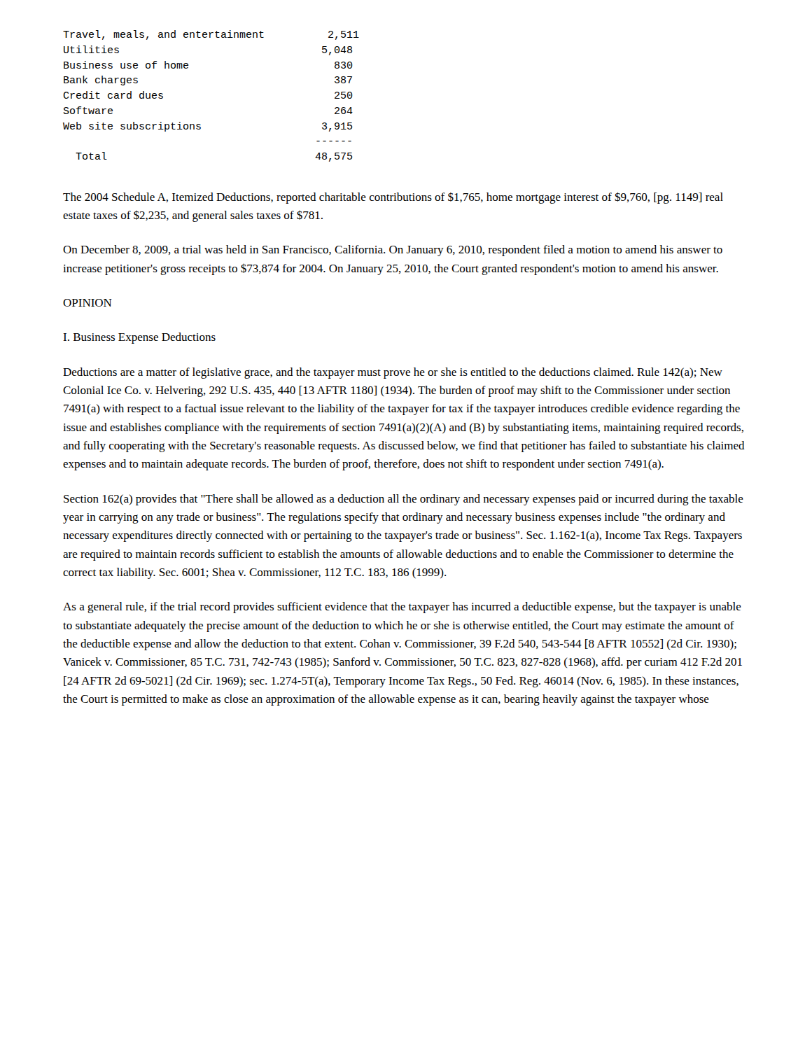Travel, meals, and entertainment          2,511
Utilities                                5,048
Business use of home                       830
Bank charges                               387
Credit card dues                           250
Software                                   264
Web site subscriptions                   3,915
                                        ------
  Total                                 48,575
The 2004 Schedule A, Itemized Deductions, reported charitable contributions of $1,765, home mortgage interest of $9,760, [pg. 1149] real estate taxes of $2,235, and general sales taxes of $781.
On December 8, 2009, a trial was held in San Francisco, California. On January 6, 2010, respondent filed a motion to amend his answer to increase petitioner's gross receipts to $73,874 for 2004. On January 25, 2010, the Court granted respondent's motion to amend his answer.
OPINION
I. Business Expense Deductions
Deductions are a matter of legislative grace, and the taxpayer must prove he or she is entitled to the deductions claimed. Rule 142(a); New Colonial Ice Co. v. Helvering, 292 U.S. 435, 440 [13 AFTR 1180] (1934). The burden of proof may shift to the Commissioner under section 7491(a) with respect to a factual issue relevant to the liability of the taxpayer for tax if the taxpayer introduces credible evidence regarding the issue and establishes compliance with the requirements of section 7491(a)(2)(A) and (B) by substantiating items, maintaining required records, and fully cooperating with the Secretary's reasonable requests. As discussed below, we find that petitioner has failed to substantiate his claimed expenses and to maintain adequate records. The burden of proof, therefore, does not shift to respondent under section 7491(a).
Section 162(a) provides that "There shall be allowed as a deduction all the ordinary and necessary expenses paid or incurred during the taxable year in carrying on any trade or business". The regulations specify that ordinary and necessary business expenses include "the ordinary and necessary expenditures directly connected with or pertaining to the taxpayer's trade or business". Sec. 1.162-1(a), Income Tax Regs. Taxpayers are required to maintain records sufficient to establish the amounts of allowable deductions and to enable the Commissioner to determine the correct tax liability. Sec. 6001; Shea v. Commissioner, 112 T.C. 183, 186 (1999).
As a general rule, if the trial record provides sufficient evidence that the taxpayer has incurred a deductible expense, but the taxpayer is unable to substantiate adequately the precise amount of the deduction to which he or she is otherwise entitled, the Court may estimate the amount of the deductible expense and allow the deduction to that extent. Cohan v. Commissioner, 39 F.2d 540, 543-544 [8 AFTR 10552] (2d Cir. 1930); Vanicek v. Commissioner, 85 T.C. 731, 742-743 (1985); Sanford v. Commissioner, 50 T.C. 823, 827-828 (1968), affd. per curiam 412 F.2d 201 [24 AFTR 2d 69-5021] (2d Cir. 1969); sec. 1.274-5T(a), Temporary Income Tax Regs., 50 Fed. Reg. 46014 (Nov. 6, 1985). In these instances, the Court is permitted to make as close an approximation of the allowable expense as it can, bearing heavily against the taxpayer whose